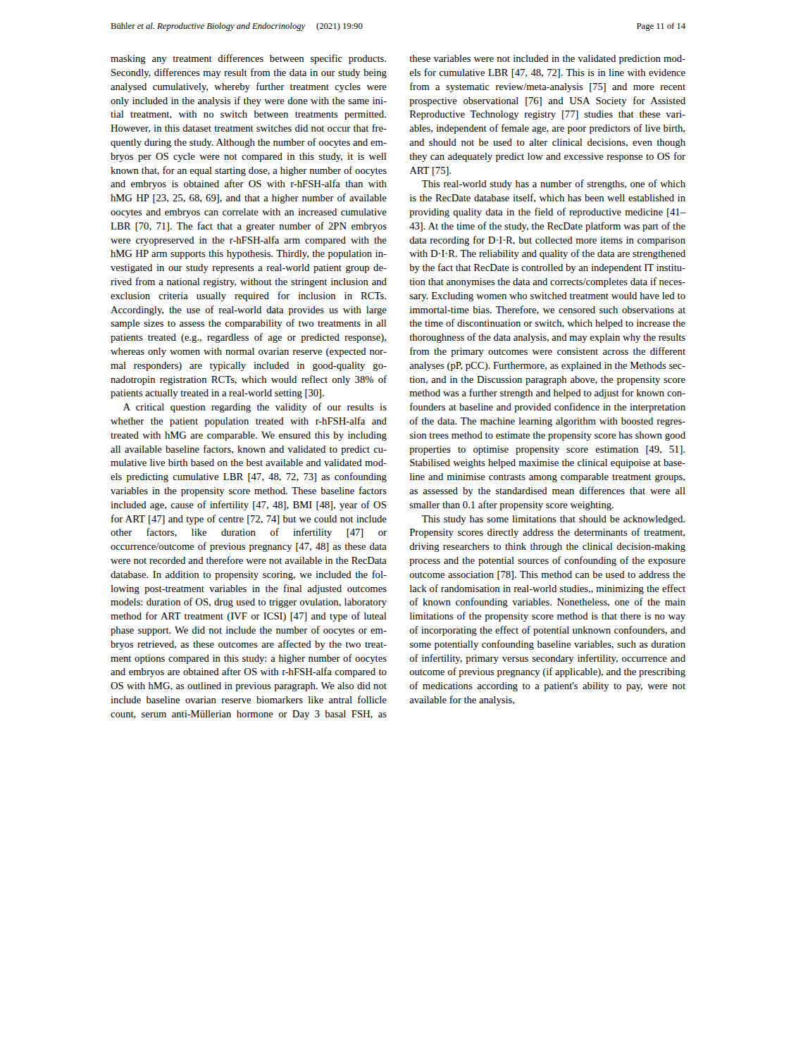Bühler et al. Reproductive Biology and Endocrinology (2021) 19:90
Page 11 of 14
masking any treatment differences between specific products. Secondly, differences may result from the data in our study being analysed cumulatively, whereby further treatment cycles were only included in the analysis if they were done with the same initial treatment, with no switch between treatments permitted. However, in this dataset treatment switches did not occur that frequently during the study. Although the number of oocytes and embryos per OS cycle were not compared in this study, it is well known that, for an equal starting dose, a higher number of oocytes and embryos is obtained after OS with r-hFSH-alfa than with hMG HP [23, 25, 68, 69], and that a higher number of available oocytes and embryos can correlate with an increased cumulative LBR [70, 71]. The fact that a greater number of 2PN embryos were cryopreserved in the r-hFSH-alfa arm compared with the hMG HP arm supports this hypothesis. Thirdly, the population investigated in our study represents a real-world patient group derived from a national registry, without the stringent inclusion and exclusion criteria usually required for inclusion in RCTs. Accordingly, the use of real-world data provides us with large sample sizes to assess the comparability of two treatments in all patients treated (e.g., regardless of age or predicted response), whereas only women with normal ovarian reserve (expected normal responders) are typically included in good-quality gonadotropin registration RCTs, which would reflect only 38% of patients actually treated in a real-world setting [30].
A critical question regarding the validity of our results is whether the patient population treated with r-hFSH-alfa and treated with hMG are comparable. We ensured this by including all available baseline factors, known and validated to predict cumulative live birth based on the best available and validated models predicting cumulative LBR [47, 48, 72, 73] as confounding variables in the propensity score method. These baseline factors included age, cause of infertility [47, 48], BMI [48], year of OS for ART [47] and type of centre [72, 74] but we could not include other factors, like duration of infertility [47] or occurrence/outcome of previous pregnancy [47, 48] as these data were not recorded and therefore were not available in the RecData database. In addition to propensity scoring, we included the following post-treatment variables in the final adjusted outcomes models: duration of OS, drug used to trigger ovulation, laboratory method for ART treatment (IVF or ICSI) [47] and type of luteal phase support. We did not include the number of oocytes or embryos retrieved, as these outcomes are affected by the two treatment options compared in this study: a higher number of oocytes and embryos are obtained after OS with r-hFSH-alfa compared to OS with hMG, as outlined in previous paragraph. We also did not include baseline ovarian reserve biomarkers like antral follicle count, serum anti-Müllerian hormone or Day 3 basal FSH, as these variables were not included in the validated prediction models for cumulative LBR [47, 48, 72]. This is in line with evidence from a systematic review/meta-analysis [75] and more recent prospective observational [76] and USA Society for Assisted Reproductive Technology registry [77] studies that these variables, independent of female age, are poor predictors of live birth, and should not be used to alter clinical decisions, even though they can adequately predict low and excessive response to OS for ART [75].
This real-world study has a number of strengths, one of which is the RecDate database itself, which has been well established in providing quality data in the field of reproductive medicine [41–43]. At the time of the study, the RecDate platform was part of the data recording for D·I·R, but collected more items in comparison with D·I·R. The reliability and quality of the data are strengthened by the fact that RecDate is controlled by an independent IT institution that anonymises the data and corrects/completes data if necessary. Excluding women who switched treatment would have led to immortal-time bias. Therefore, we censored such observations at the time of discontinuation or switch, which helped to increase the thoroughness of the data analysis, and may explain why the results from the primary outcomes were consistent across the different analyses (pP, pCC). Furthermore, as explained in the Methods section, and in the Discussion paragraph above, the propensity score method was a further strength and helped to adjust for known confounders at baseline and provided confidence in the interpretation of the data. The machine learning algorithm with boosted regression trees method to estimate the propensity score has shown good properties to optimise propensity score estimation [49, 51]. Stabilised weights helped maximise the clinical equipoise at baseline and minimise contrasts among comparable treatment groups, as assessed by the standardised mean differences that were all smaller than 0.1 after propensity score weighting.
This study has some limitations that should be acknowledged. Propensity scores directly address the determinants of treatment, driving researchers to think through the clinical decision-making process and the potential sources of confounding of the exposure outcome association [78]. This method can be used to address the lack of randomisation in real-world studies,, minimizing the effect of known confounding variables. Nonetheless, one of the main limitations of the propensity score method is that there is no way of incorporating the effect of potential unknown confounders, and some potentially confounding baseline variables, such as duration of infertility, primary versus secondary infertility, occurrence and outcome of previous pregnancy (if applicable), and the prescribing of medications according to a patient's ability to pay, were not available for the analysis,